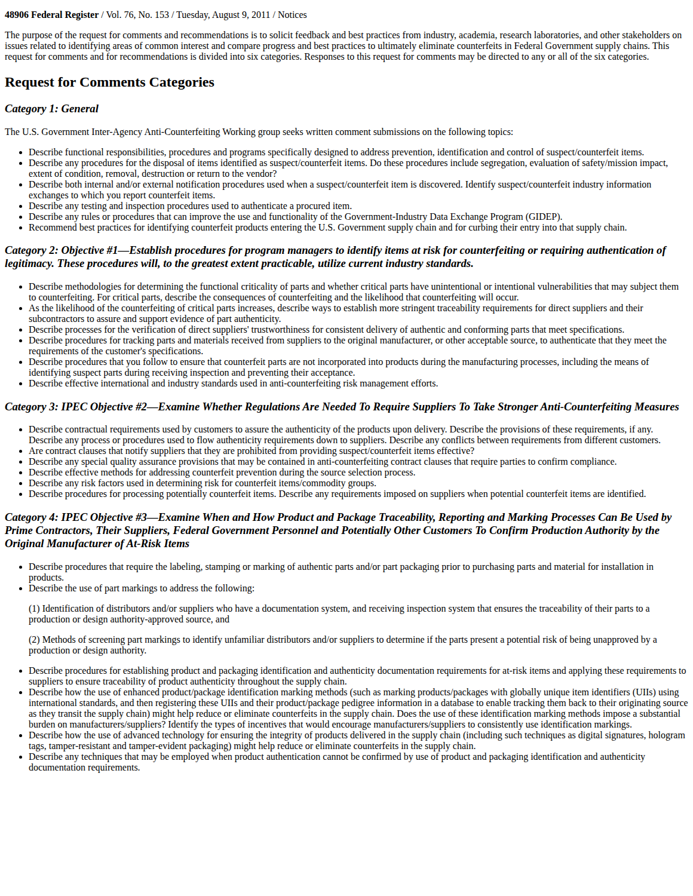48906 Federal Register / Vol. 76, No. 153 / Tuesday, August 9, 2011 / Notices
The purpose of the request for comments and recommendations is to solicit feedback and best practices from industry, academia, research laboratories, and other stakeholders on issues related to identifying areas of common interest and compare progress and best practices to ultimately eliminate counterfeits in Federal Government supply chains. This request for comments and for recommendations is divided into six categories. Responses to this request for comments may be directed to any or all of the six categories.
Request for Comments Categories
Category 1: General
The U.S. Government Inter-Agency Anti-Counterfeiting Working group seeks written comment submissions on the following topics:
Describe functional responsibilities, procedures and programs specifically designed to address prevention, identification and control of suspect/counterfeit items.
Describe any procedures for the disposal of items identified as suspect/counterfeit items. Do these procedures include segregation, evaluation of safety/mission impact, extent of condition, removal, destruction or return to the vendor?
Describe both internal and/or external notification procedures used when a suspect/counterfeit item is discovered. Identify suspect/counterfeit industry information exchanges to which you report counterfeit items.
Describe any testing and inspection procedures used to authenticate a procured item.
Describe any rules or procedures that can improve the use and functionality of the Government-Industry Data Exchange Program (GIDEP).
Recommend best practices for identifying counterfeit products entering the U.S. Government supply chain and for curbing their entry into that supply chain.
Category 2: Objective #1—Establish procedures for program managers to identify items at risk for counterfeiting or requiring authentication of legitimacy. These procedures will, to the greatest extent practicable, utilize current industry standards.
Describe methodologies for determining the functional criticality of parts and whether critical parts have unintentional or intentional vulnerabilities that may subject them to counterfeiting. For critical parts, describe the consequences of counterfeiting and the likelihood that counterfeiting will occur.
As the likelihood of the counterfeiting of critical parts increases, describe ways to establish more stringent traceability requirements for direct suppliers and their subcontractors to assure and support evidence of part authenticity.
Describe processes for the verification of direct suppliers' trustworthiness for consistent delivery of authentic and conforming parts that meet specifications.
Describe procedures for tracking parts and materials received from suppliers to the original manufacturer, or other acceptable source, to authenticate that they meet the requirements of the customer's specifications.
Describe procedures that you follow to ensure that counterfeit parts are not incorporated into products during the manufacturing processes, including the means of identifying suspect parts during receiving inspection and preventing their acceptance.
Describe effective international and industry standards used in anti-counterfeiting risk management efforts.
Category 3: IPEC Objective #2—Examine Whether Regulations Are Needed To Require Suppliers To Take Stronger Anti-Counterfeiting Measures
Describe contractual requirements used by customers to assure the authenticity of the products upon delivery. Describe the provisions of these requirements, if any. Describe any process or procedures used to flow authenticity requirements down to suppliers. Describe any conflicts between requirements from different customers.
Are contract clauses that notify suppliers that they are prohibited from providing suspect/counterfeit items effective?
Describe any special quality assurance provisions that may be contained in anti-counterfeiting contract clauses that require parties to confirm compliance.
Describe effective methods for addressing counterfeit prevention during the source selection process.
Describe any risk factors used in determining risk for counterfeit items/commodity groups.
Describe procedures for processing potentially counterfeit items. Describe any requirements imposed on suppliers when potential counterfeit items are identified.
Category 4: IPEC Objective #3—Examine When and How Product and Package Traceability, Reporting and Marking Processes Can Be Used by Prime Contractors, Their Suppliers, Federal Government Personnel and Potentially Other Customers To Confirm Production Authority by the Original Manufacturer of At-Risk Items
Describe procedures that require the labeling, stamping or marking of authentic parts and/or part packaging prior to purchasing parts and material for installation in products.
Describe the use of part markings to address the following:
(1) Identification of distributors and/or suppliers who have a documentation system, and receiving inspection system that ensures the traceability of their parts to a production or design authority-approved source, and
(2) Methods of screening part markings to identify unfamiliar distributors and/or suppliers to determine if the parts present a potential risk of being unapproved by a production or design authority.
Describe procedures for establishing product and packaging identification and authenticity documentation requirements for at-risk items and applying these requirements to suppliers to ensure traceability of product authenticity throughout the supply chain.
Describe how the use of enhanced product/package identification marking methods (such as marking products/packages with globally unique item identifiers (UIIs) using international standards, and then registering these UIIs and their product/package pedigree information in a database to enable tracking them back to their originating source as they transit the supply chain) might help reduce or eliminate counterfeits in the supply chain. Does the use of these identification marking methods impose a substantial burden on manufacturers/suppliers? Identify the types of incentives that would encourage manufacturers/suppliers to consistently use identification markings.
Describe how the use of advanced technology for ensuring the integrity of products delivered in the supply chain (including such techniques as digital signatures, hologram tags, tamper-resistant and tamper-evident packaging) might help reduce or eliminate counterfeits in the supply chain.
Describe any techniques that may be employed when product authentication cannot be confirmed by use of product and packaging identification and authenticity documentation requirements.